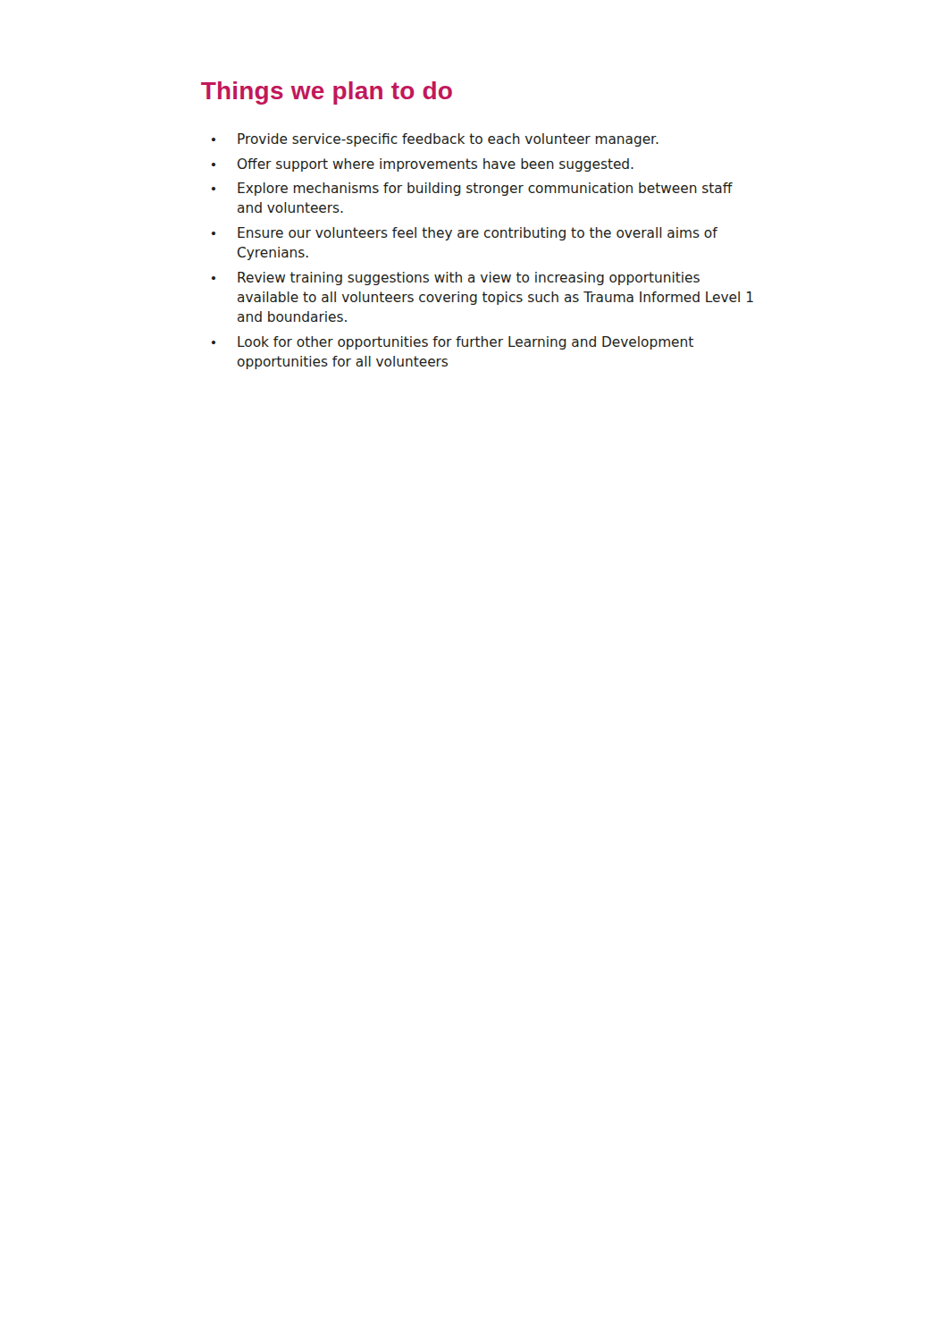Things we plan to do
Provide service-specific feedback to each volunteer manager.
Offer support where improvements have been suggested.
Explore mechanisms for building stronger communication between staff and volunteers.
Ensure our volunteers feel they are contributing to the overall aims of Cyrenians.
Review training suggestions with a view to increasing opportunities available to all volunteers covering topics such as Trauma Informed Level 1 and boundaries.
Look for other opportunities for further Learning and Development opportunities for all volunteers